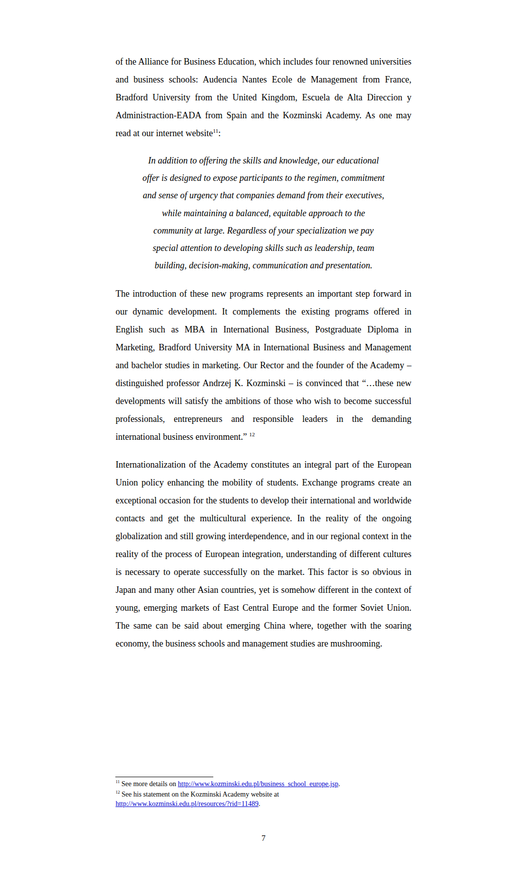of the Alliance for Business Education, which includes four renowned universities and business schools: Audencia Nantes Ecole de Management from France, Bradford University from the United Kingdom, Escuela de Alta Direccion y Administraction-EADA from Spain and the Kozminski Academy. As one may read at our internet website11:
In addition to offering the skills and knowledge, our educational offer is designed to expose participants to the regimen, commitment and sense of urgency that companies demand from their executives, while maintaining a balanced, equitable approach to the community at large. Regardless of your specialization we pay special attention to developing skills such as leadership, team building, decision-making, communication and presentation.
The introduction of these new programs represents an important step forward in our dynamic development. It complements the existing programs offered in English such as MBA in International Business, Postgraduate Diploma in Marketing, Bradford University MA in International Business and Management and bachelor studies in marketing. Our Rector and the founder of the Academy – distinguished professor Andrzej K. Kozminski – is convinced that “…these new developments will satisfy the ambitions of those who wish to become successful professionals, entrepreneurs and responsible leaders in the demanding international business environment.” 12
Internationalization of the Academy constitutes an integral part of the European Union policy enhancing the mobility of students. Exchange programs create an exceptional occasion for the students to develop their international and worldwide contacts and get the multicultural experience. In the reality of the ongoing globalization and still growing interdependence, and in our regional context in the reality of the process of European integration, understanding of different cultures is necessary to operate successfully on the market. This factor is so obvious in Japan and many other Asian countries, yet is somehow different in the context of young, emerging markets of East Central Europe and the former Soviet Union. The same can be said about emerging China where, together with the soaring economy, the business schools and management studies are mushrooming.
11 See more details on http://www.kozminski.edu.pl/business_school_europe.jsp.
12 See his statement on the Kozminski Academy website at
http://www.kozminski.edu.pl/resources/?rid=11489.
7